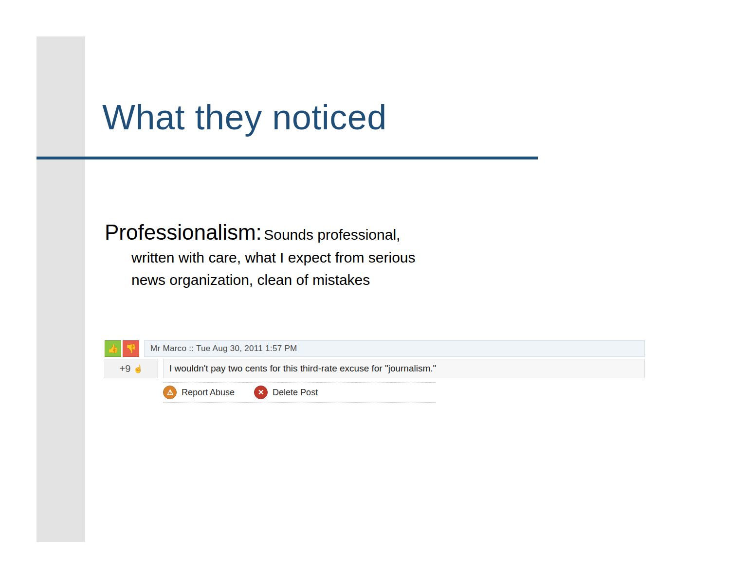What they noticed
Professionalism: Sounds professional, written with care, what I expect from serious news organization, clean of mistakes
👍
👎
Mr Marco :: Tue Aug 30, 2011 1:57 PM
+9☝
I wouldn't pay two cents for this third-rate excuse for "journalism."
⚠ Report Abuse
✕ Delete Post